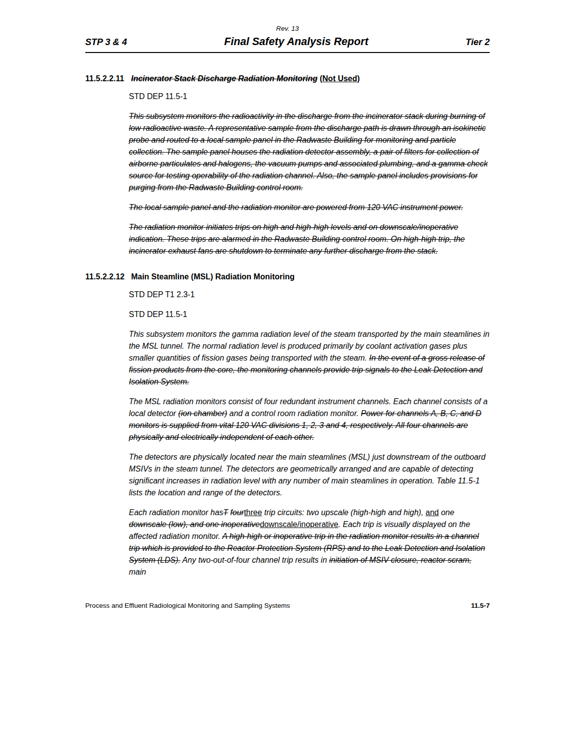Rev. 13
STP 3 & 4
Final Safety Analysis Report
Tier 2
11.5.2.2.11 Incinerator Stack Discharge Radiation Monitoring (Not Used)
STD DEP 11.5-1
This subsystem monitors the radioactivity in the discharge from the incinerator stack during burning of low radioactive waste. A representative sample from the discharge path is drawn through an isokinetic probe and routed to a local sample panel in the Radwaste Building for monitoring and particle collection. The sample panel houses the radiation detector assembly, a pair of filters for collection of airborne particulates and halogens, the vacuum pumps and associated plumbing, and a gamma check source for testing operability of the radiation channel. Also, the sample panel includes provisions for purging from the Radwaste Building control room.
The local sample panel and the radiation monitor are powered from 120 VAC instrument power.
The radiation monitor initiates trips on high and high-high levels and on downscale/inoperative indication. These trips are alarmed in the Radwaste Building control room. On high-high trip, the incinerator exhaust fans are shutdown to terminate any further discharge from the stack.
11.5.2.2.12 Main Steamline (MSL) Radiation Monitoring
STD DEP T1 2.3-1
STD DEP 11.5-1
This subsystem monitors the gamma radiation level of the steam transported by the main steamlines in the MSL tunnel. The normal radiation level is produced primarily by coolant activation gases plus smaller quantities of fission gases being transported with the steam. In the event of a gross release of fission products from the core, the monitoring channels provide trip signals to the Leak Detection and Isolation System.
The MSL radiation monitors consist of four redundant instrument channels. Each channel consists of a local detector (ion chamber) and a control room radiation monitor. Power for channels A, B, C, and D monitors is supplied from vital 120 VAC divisions 1, 2, 3 and 4, respectively. All four channels are physically and electrically independent of each other.
The detectors are physically located near the main steamlines (MSL) just downstream of the outboard MSIVs in the steam tunnel. The detectors are geometrically arranged and are capable of detecting significant increases in radiation level with any number of main steamlines in operation. Table 11.5-1 lists the location and range of the detectors.
Each radiation monitor hasT fourthree trip circuits: two upscale (high-high and high), and one downscale (low), and one inoperativedownscale/inoperative. Each trip is visually displayed on the affected radiation monitor. A high-high or inoperative trip in the radiation monitor results in a channel trip which is provided to the Reactor Protection System (RPS) and to the Leak Detection and Isolation System (LDS). Any two-out-of-four channel trip results in initiation of MSIV closure, reactor scram, main
Process and Effluent Radiological Monitoring and Sampling Systems
11.5-7